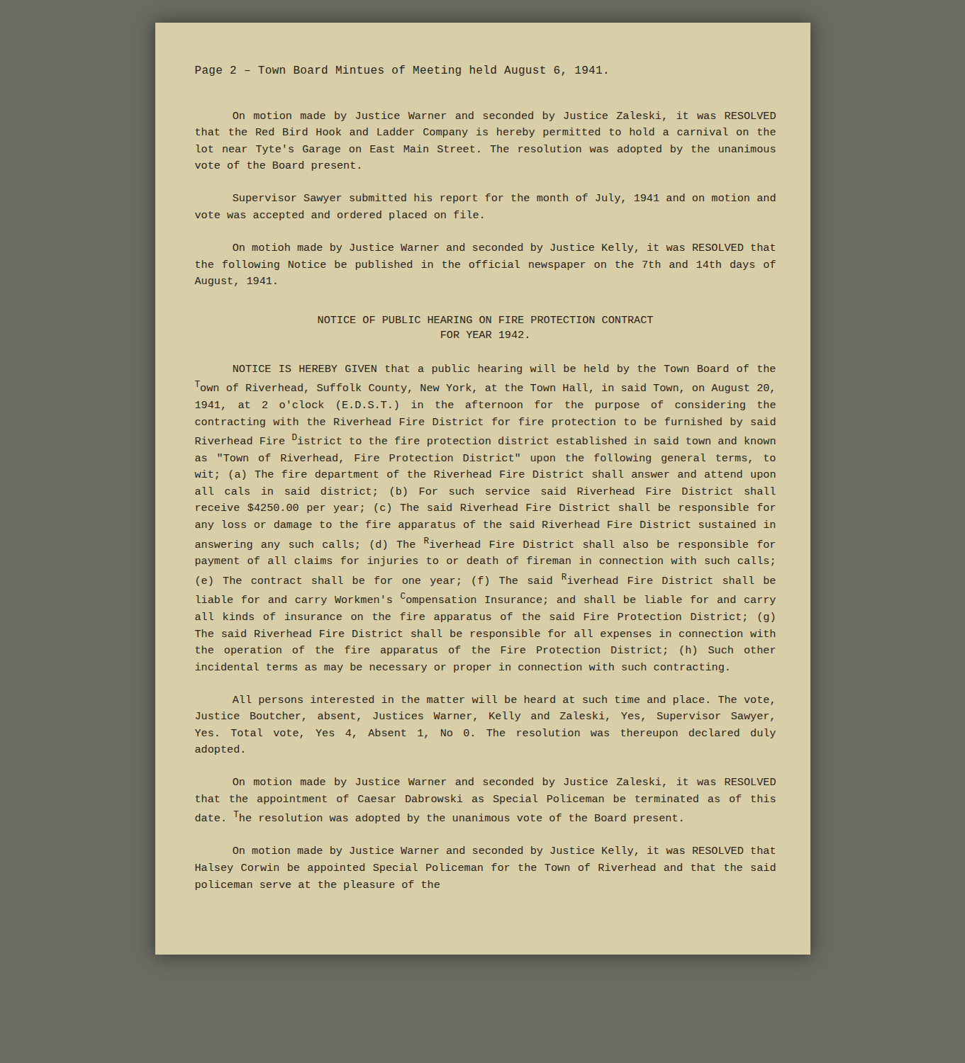Page 2 – Town Board Mintues of Meeting held August 6, 1941.
On motion made by Justice Warner and seconded by Justice Zaleski, it was RESOLVED that the Red Bird Hook and Ladder Company is hereby permitted to hold a carnival on the lot near Tyte's Garage on East Main Street. The resolution was adopted by the unanimous vote of the Board present.
Supervisor Sawyer submitted his report for the month of July, 1941 and on motion and vote was accepted and ordered placed on file.
On motioh made by Justice Warner and seconded by Justice Kelly, it was RESOLVED that the following Notice be published in the official newspaper on the 7th and 14th days of August, 1941.
NOTICE OF PUBLIC HEARING ON FIRE PROTECTION CONTRACT
FOR YEAR 1942.
NOTICE IS HEREBY GIVEN that a public hearing will be held by the Town Board of the Town of Riverhead, Suffolk County, New York, at the Town Hall, in said Town, on August 20, 1941, at 2 o'clock (E.D.S.T.) in the afternoon for the purpose of considering the contracting with the Riverhead Fire District for fire protection to be furnished by said Riverhead Fire District to the fire protection district established in said town and known as "Town of Riverhead, Fire Protection District" upon the following general terms, to wit; (a) The fire department of the Riverhead Fire District shall answer and attend upon all cals in said district; (b) For such service said Riverhead Fire District shall receive $4250.00 per year; (c) The said Riverhead Fire District shall be responsible for any loss or damage to the fire apparatus of the said Riverhead Fire District sustained in answering any such calls; (d) The Riverhead Fire District shall also be responsible for payment of all claims for injuries to or death of fireman in connection with such calls; (e) The contract shall be for one year; (f) The said Riverhead Fire District shall be liable for and carry Workmen's Compensation Insurance; and shall be liable for and carry all kinds of insurance on the fire apparatus of the said Fire Protection District; (g) The said Riverhead Fire District shall be responsible for all expenses in connection with the operation of the fire apparatus of the Fire Protection District; (h) Such other incidental terms as may be necessary or proper in connection with such contracting.
All persons interested in the matter will be heard at such time and place. The vote, Justice Boutcher, absent, Justices Warner, Kelly and Zaleski, Yes, Supervisor Sawyer, Yes. Total vote, Yes 4, Absent 1, No 0. The resolution was thereupon declared duly adopted.
On motion made by Justice Warner and seconded by Justice Zaleski, it was RESOLVED that the appointment of Caesar Dabrowski as Special Policeman be terminated as of this date. The resolution was adopted by the unanimous vote of the Board present.
On motion made by Justice Warner and seconded by Justice Kelly, it was RESOLVED that Halsey Corwin be appointed Special Policeman for the Town of Riverhead and that the said policeman serve at the pleasure of the